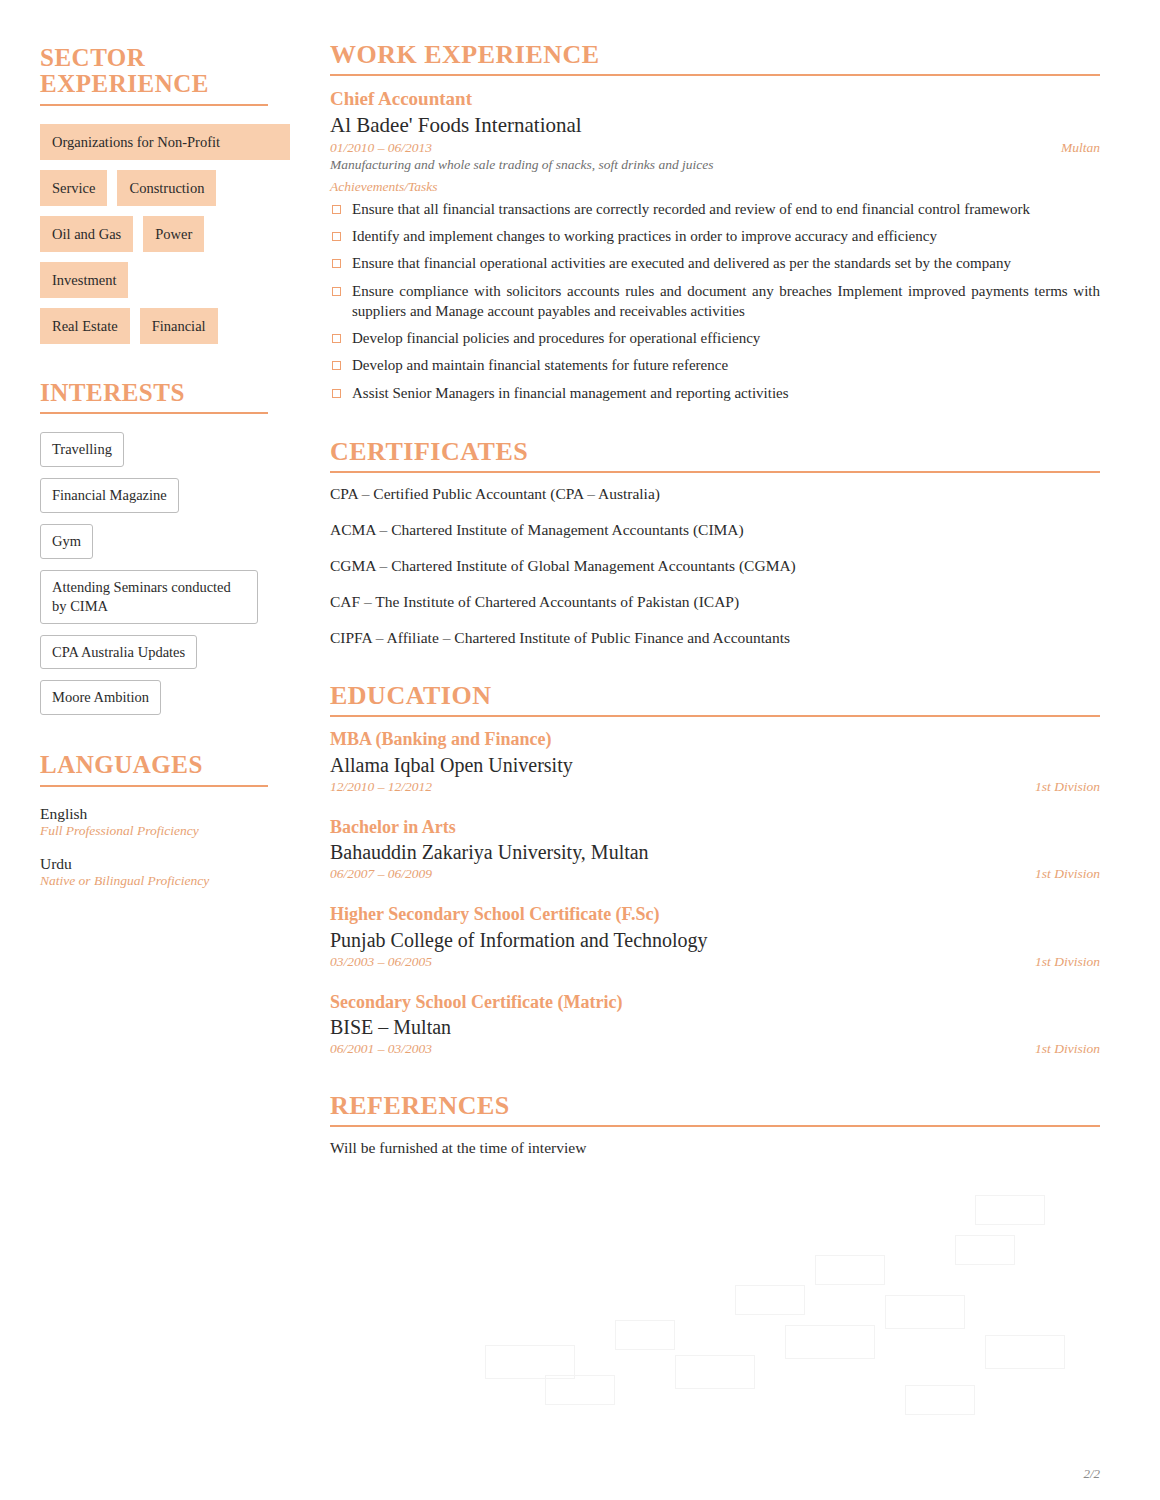SECTOR
EXPERIENCE
Organizations for Non-Profit
Service Construction
Oil and Gas Power
Investment
Real Estate Financial
INTERESTS
Travelling
Financial Magazine
Gym
Attending Seminars conducted by CIMA CPA Australia Updates
Moore Ambition
LANGUAGES
English
Full Professional Proficiency
Urdu
Native or Bilingual Proficiency
WORK EXPERIENCE
Chief Accountant
Al Badee' Foods International
01/2010 – 06/2013 Multan
Manufacturing and whole sale trading of snacks, soft drinks and juices
Achievements/Tasks
Ensure that all financial transactions are correctly recorded and review of end to end financial control framework
Identify and implement changes to working practices in order to improve accuracy and efficiency
Ensure that financial operational activities are executed and delivered as per the standards set by the company
Ensure compliance with solicitors accounts rules and document any breaches Implement improved payments terms with suppliers and Manage account payables and receivables activities
Develop financial policies and procedures for operational efficiency
Develop and maintain financial statements for future reference
Assist Senior Managers in financial management and reporting activities
CERTIFICATES
CPA – Certified Public Accountant (CPA – Australia)
ACMA – Chartered Institute of Management Accountants (CIMA)
CGMA – Chartered Institute of Global Management Accountants (CGMA)
CAF – The Institute of Chartered Accountants of Pakistan (ICAP)
CIPFA – Affiliate – Chartered Institute of Public Finance and Accountants
EDUCATION
MBA (Banking and Finance)
Allama Iqbal Open University
12/2010 – 12/2012 1st Division
Bachelor in Arts
Bahauddin Zakariya University, Multan
06/2007 – 06/2009 1st Division
Higher Secondary School Certificate (F.Sc)
Punjab College of Information and Technology
03/2003 – 06/2005 1st Division
Secondary School Certificate (Matric)
BISE – Multan
06/2001 – 03/2003 1st Division
REFERENCES
Will be furnished at the time of interview
2/2